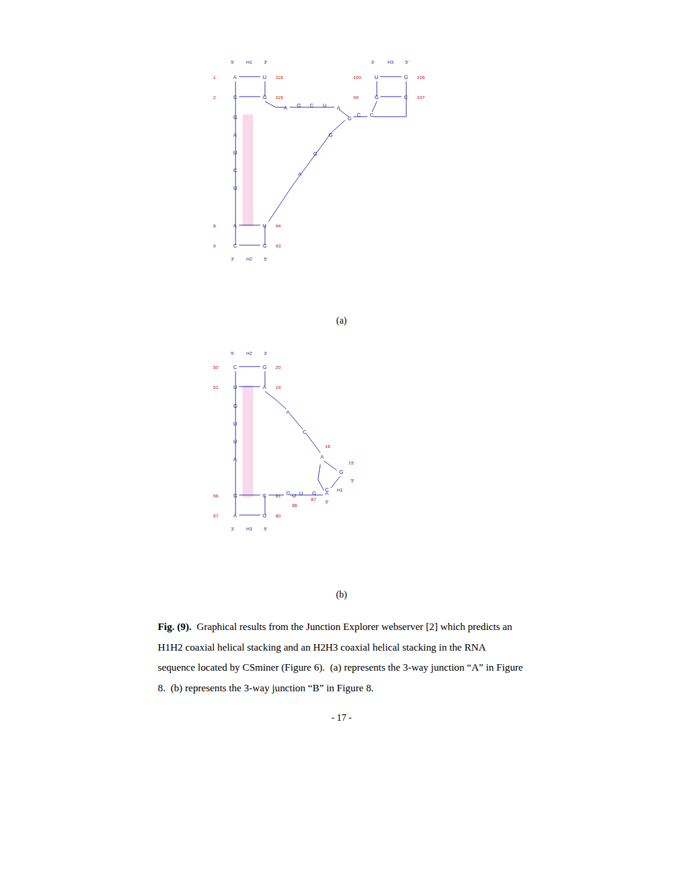5' H1 3' 3' H3 5' A C G A U C U A C U G U G 1 2 8 9 116 115 94 93 3' H2 5' A G C U A G C C G G A U G G C 100 99 106 107
(a)
5' H2 3' C U G U U A G A G A C U 50 51 56 57 20 19 81 80 3' H3 5' A C A 16 G 15 5' C 87 H1 3' G U G A U 86
(b)
Fig. (9). Graphical results from the Junction Explorer webserver [2] which predicts an H1H2 coaxial helical stacking and an H2H3 coaxial helical stacking in the RNA sequence located by CSminer (Figure 6). (a) represents the 3-way junction “A” in Figure 8. (b) represents the 3-way junction “B” in Figure 8.
- 17 -